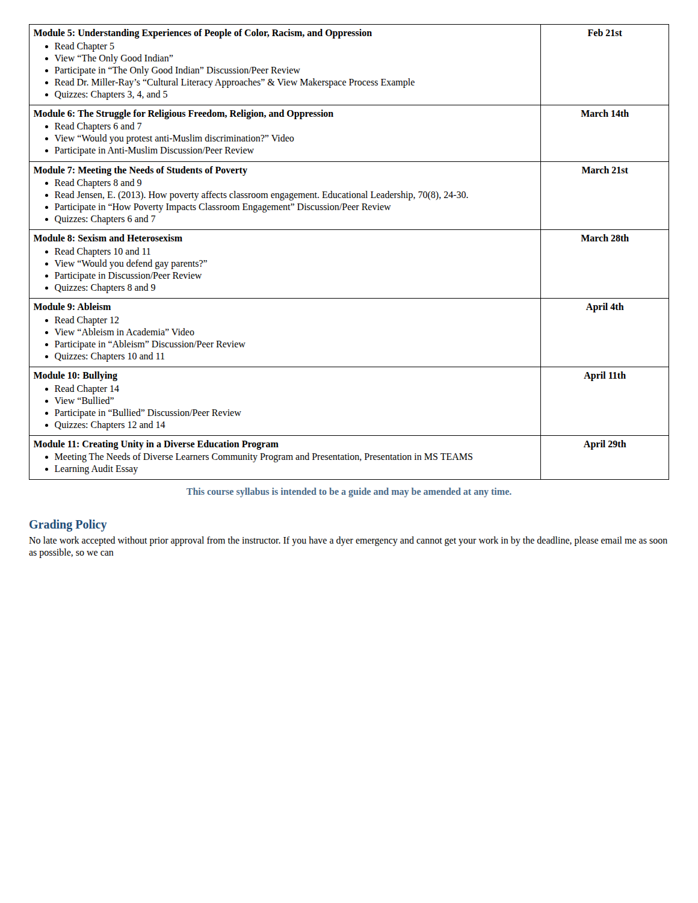| Module 5: Understanding Experiences of People of Color, Racism, and Oppression Read Chapter 5 View “The Only Good Indian” Participate in “The Only Good Indian” Discussion/Peer Review Read Dr. Miller-Ray’s “Cultural Literacy Approaches” & View Makerspace Process Example Quizzes: Chapters 3, 4, and 5 | Feb 21st |
| Module 6: The Struggle for Religious Freedom, Religion, and Oppression Read Chapters 6 and 7 View “Would you protest anti-Muslim discrimination?” Video Participate in Anti-Muslim Discussion/Peer Review | March 14th |
| Module 7: Meeting the Needs of Students of Poverty Read Chapters 8 and 9 Read Jensen, E. (2013). How poverty affects classroom engagement. Educational Leadership, 70(8), 24-30. Participate in “How Poverty Impacts Classroom Engagement” Discussion/Peer Review Quizzes: Chapters 6 and 7 | March 21st |
| Module 8: Sexism and Heterosexism Read Chapters 10 and 11 View “Would you defend gay parents?” Participate in Discussion/Peer Review Quizzes: Chapters 8 and 9 | March 28th |
| Module 9: Ableism Read Chapter 12 View “Ableism in Academia” Video Participate in “Ableism” Discussion/Peer Review Quizzes: Chapters 10 and 11 | April 4th |
| Module 10: Bullying Read Chapter 14 View “Bullied” Participate in “Bullied” Discussion/Peer Review Quizzes: Chapters 12 and 14 | April 11th |
| Module 11: Creating Unity in a Diverse Education Program Meeting The Needs of Diverse Learners Community Program and Presentation, Presentation in MS TEAMS Learning Audit Essay | April 29th |
This course syllabus is intended to be a guide and may be amended at any time.
Grading Policy
No late work accepted without prior approval from the instructor. If you have a dyer emergency and cannot get your work in by the deadline, please email me as soon as possible, so we can